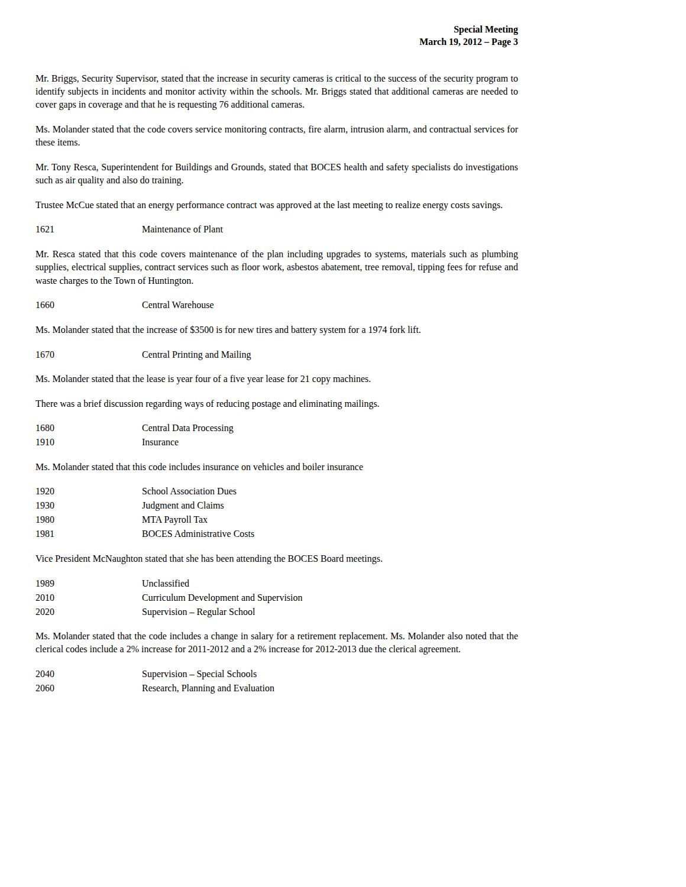Special Meeting
March 19, 2012 – Page 3
Mr. Briggs, Security Supervisor, stated that the increase in security cameras is critical to the success of the security program to identify subjects in incidents and monitor activity within the schools. Mr. Briggs stated that additional cameras are needed to cover gaps in coverage and that he is requesting 76 additional cameras.
Ms. Molander stated that the code covers service monitoring contracts, fire alarm, intrusion alarm, and contractual services for these items.
Mr. Tony Resca, Superintendent for Buildings and Grounds, stated that BOCES health and safety specialists do investigations such as air quality and also do training.
Trustee McCue stated that an energy performance contract was approved at the last meeting to realize energy costs savings.
1621
Maintenance of Plant
Mr. Resca stated that this code covers maintenance of the plan including upgrades to systems, materials such as plumbing supplies, electrical supplies, contract services such as floor work, asbestos abatement, tree removal, tipping fees for refuse and waste charges to the Town of Huntington.
1660
Central Warehouse
Ms. Molander stated that the increase of $3500 is for new tires and battery system for a 1974 fork lift.
1670
Central Printing and Mailing
Ms. Molander stated that the lease is year four of a five year lease for 21 copy machines.
There was a brief discussion regarding ways of reducing postage and eliminating mailings.
1680
Central Data Processing
1910
Insurance
Ms. Molander stated that this code includes insurance on vehicles and boiler insurance
1920
School Association Dues
1930
Judgment and Claims
1980
MTA Payroll Tax
1981
BOCES Administrative Costs
Vice President McNaughton stated that she has been attending the BOCES Board meetings.
1989
Unclassified
2010
Curriculum Development and Supervision
2020
Supervision – Regular School
Ms. Molander stated that the code includes a change in salary for a retirement replacement. Ms. Molander also noted that the clerical codes include a 2% increase for 2011-2012 and a 2% increase for 2012-2013 due the clerical agreement.
2040
Supervision – Special Schools
2060
Research, Planning and Evaluation